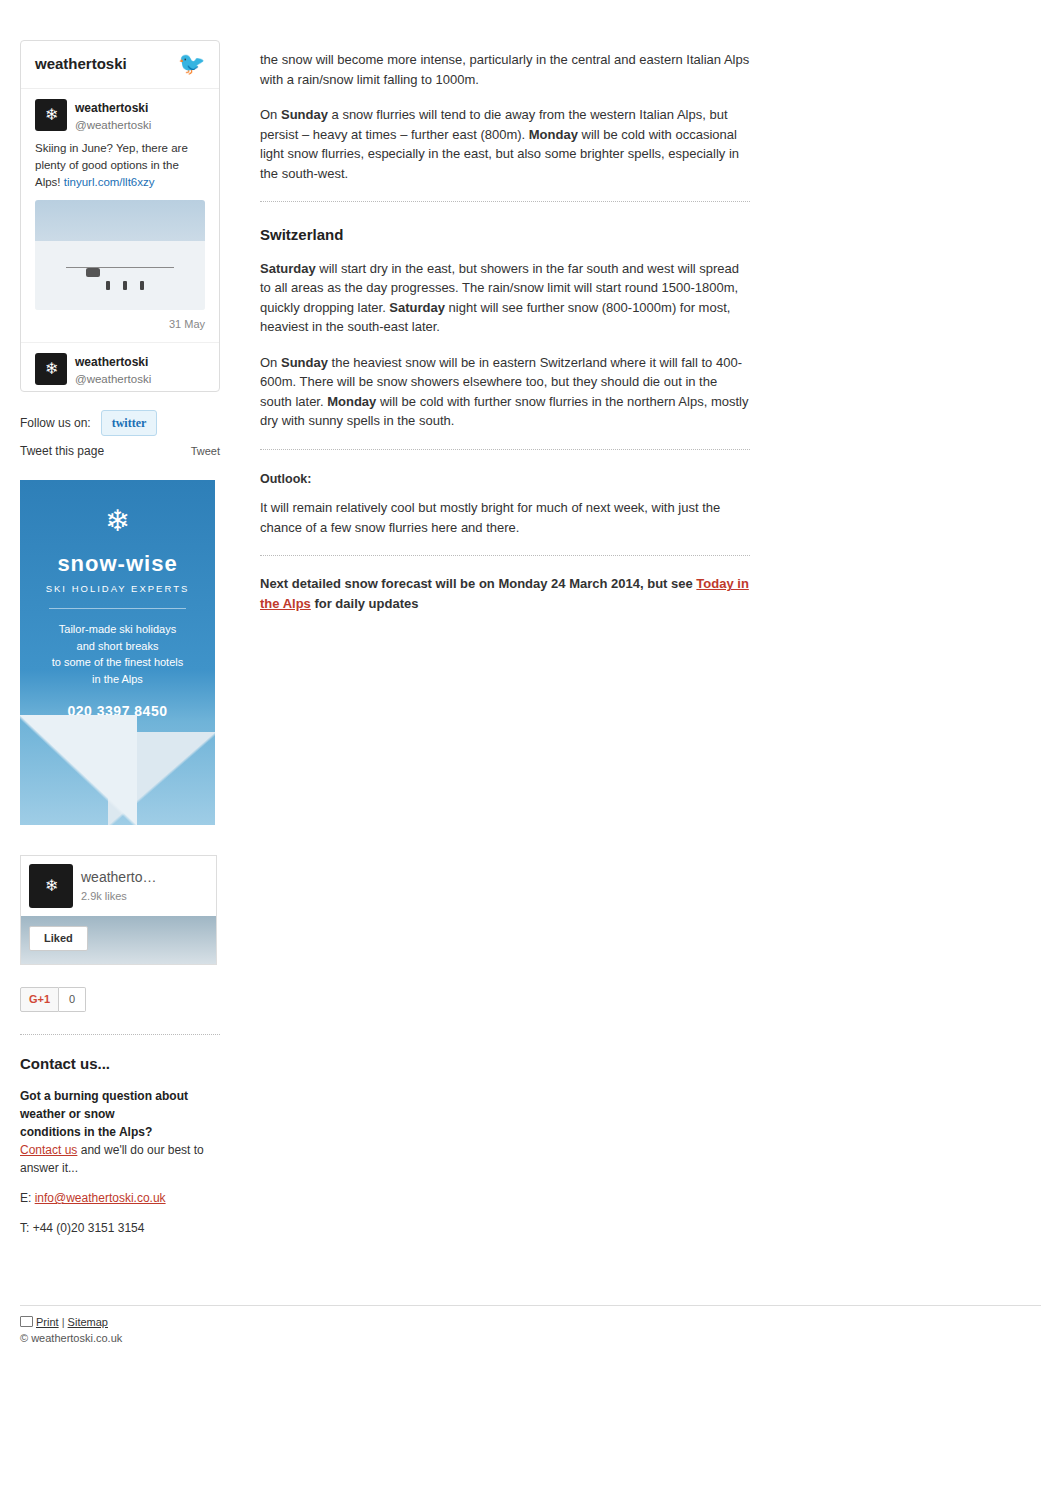weathertoski
🐦
weathertoski @weathertoski
Skiing in June? Yep, there are plenty of good options in the Alps! tinyurl.com/llt6xzy
31 May
weathertoski @weathertoski
Where to ski in the Alps in
Follow us on: twitter
Tweet this page Tweet
❄
snow-wise
Ski Holiday Experts
Tailor-made ski holidays
and short breaks
to some of the finest hotels
in the Alps
020 3397 8450
weatherto…
2.9k likes
Liked
G+1 0
Contact us...
Got a burning question about weather or snow
conditions in the Alps?
Contact us and we'll do our best to answer it...
E: info@weathertoski.co.uk
T: +44 (0)20 3151 3154
the snow will become more intense, particularly in the central and eastern Italian Alps with a rain/snow limit falling to 1000m.
On Sunday a snow flurries will tend to die away from the western Italian Alps, but persist – heavy at times – further east (800m). Monday will be cold with occasional light snow flurries, especially in the east, but also some brighter spells, especially in the south-west.
Switzerland
Saturday will start dry in the east, but showers in the far south and west will spread to all areas as the day progresses. The rain/snow limit will start round 1500-1800m, quickly dropping later. Saturday night will see further snow (800-1000m) for most, heaviest in the south-east later.
On Sunday the heaviest snow will be in eastern Switzerland where it will fall to 400-600m. There will be snow showers elsewhere too, but they should die out in the south later. Monday will be cold with further snow flurries in the northern Alps, mostly dry with sunny spells in the south.
Outlook:
It will remain relatively cool but mostly bright for much of next week, with just the chance of a few snow flurries here and there.
Next detailed snow forecast will be on Monday 24 March 2014, but see Today in the Alps for daily updates
Print | Sitemap
© weathertoski.co.uk